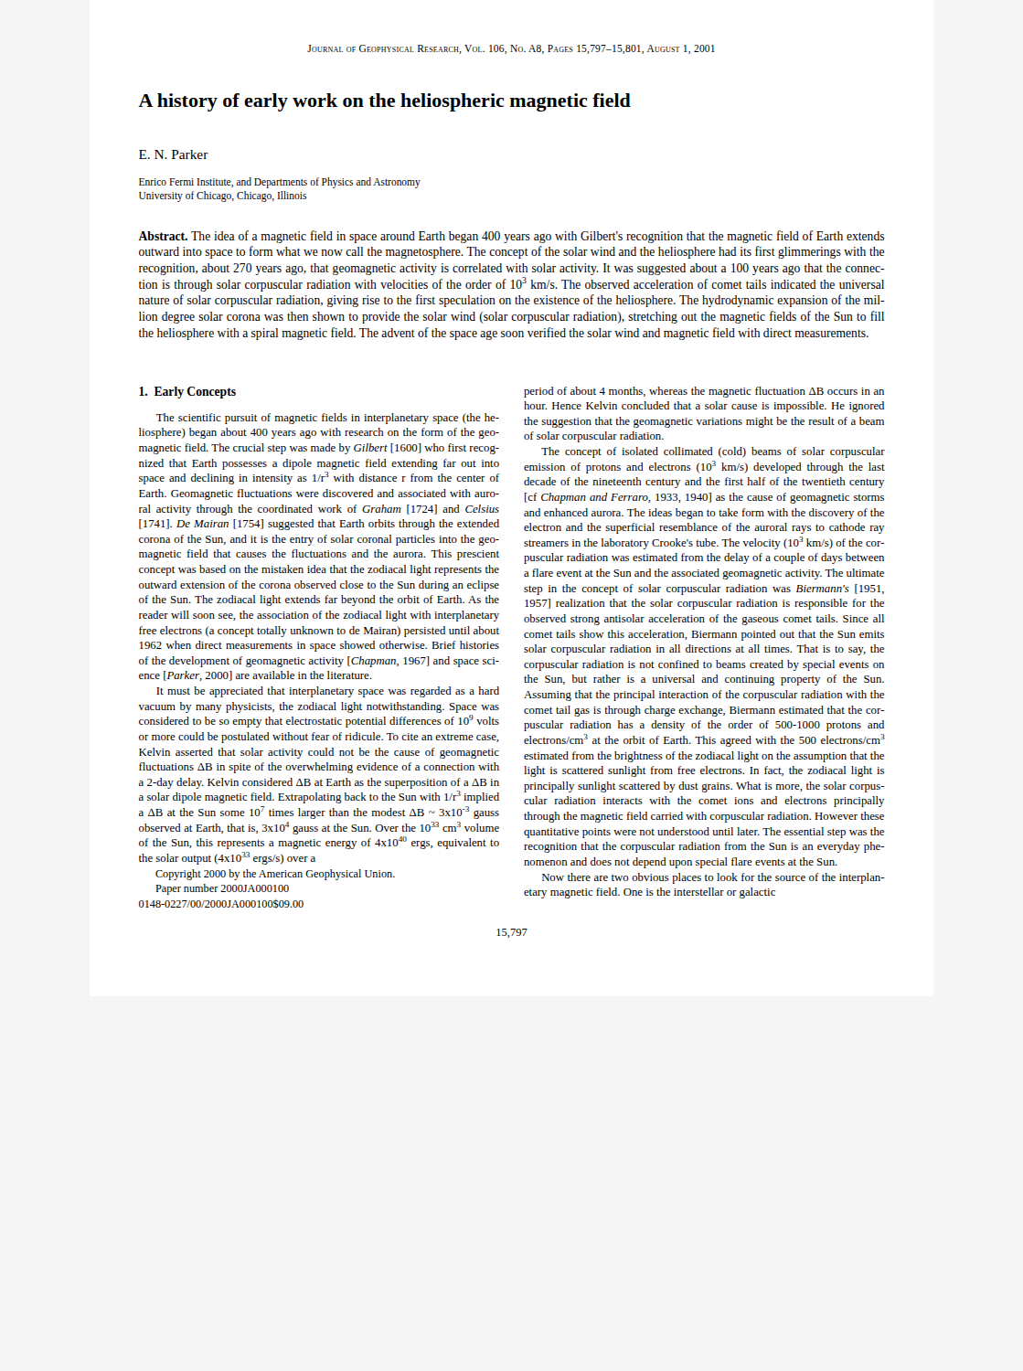Journal of Geophysical Research, Vol. 106, No. A8, Pages 15,797–15,801, August 1, 2001
A history of early work on the heliospheric magnetic field
E. N. Parker
Enrico Fermi Institute, and Departments of Physics and Astronomy
University of Chicago, Chicago, Illinois
Abstract. The idea of a magnetic field in space around Earth began 400 years ago with Gilbert's recognition that the magnetic field of Earth extends outward into space to form what we now call the magnetosphere. The concept of the solar wind and the heliosphere had its first glimmerings with the recognition, about 270 years ago, that geomagnetic activity is correlated with solar activity. It was suggested about a 100 years ago that the connection is through solar corpuscular radiation with velocities of the order of 103 km/s. The observed acceleration of comet tails indicated the universal nature of solar corpuscular radiation, giving rise to the first speculation on the existence of the heliosphere. The hydrodynamic expansion of the million degree solar corona was then shown to provide the solar wind (solar corpuscular radiation), stretching out the magnetic fields of the Sun to fill the heliosphere with a spiral magnetic field. The advent of the space age soon verified the solar wind and magnetic field with direct measurements.
1. Early Concepts
The scientific pursuit of magnetic fields in interplanetary space (the heliosphere) began about 400 years ago with research on the form of the geomagnetic field. The crucial step was made by Gilbert [1600] who first recognized that Earth possesses a dipole magnetic field extending far out into space and declining in intensity as 1/r3 with distance r from the center of Earth. Geomagnetic fluctuations were discovered and associated with auroral activity through the coordinated work of Graham [1724] and Celsius [1741]. De Mairan [1754] suggested that Earth orbits through the extended corona of the Sun, and it is the entry of solar coronal particles into the geomagnetic field that causes the fluctuations and the aurora. This prescient concept was based on the mistaken idea that the zodiacal light represents the outward extension of the corona observed close to the Sun during an eclipse of the Sun. The zodiacal light extends far beyond the orbit of Earth. As the reader will soon see, the association of the zodiacal light with interplanetary free electrons (a concept totally unknown to de Mairan) persisted until about 1962 when direct measurements in space showed otherwise. Brief histories of the development of geomagnetic activity [Chapman, 1967] and space science [Parker, 2000] are available in the literature.
It must be appreciated that interplanetary space was regarded as a hard vacuum by many physicists, the zodiacal light notwithstanding. Space was considered to be so empty that electrostatic potential differences of 109 volts or more could be postulated without fear of ridicule. To cite an extreme case, Kelvin asserted that solar activity could not be the cause of geomagnetic fluctuations ΔB in spite of the overwhelming evidence of a connection with a 2-day delay. Kelvin considered ΔB at Earth as the superposition of a ΔB in a solar dipole magnetic field. Extrapolating back to the Sun with 1/r3 implied a ΔB at the Sun some 107 times larger than the modest ΔB ~ 3x10-3 gauss observed at Earth, that is, 3x104 gauss at the Sun. Over the 1033 cm3 volume of the Sun, this represents a magnetic energy of 4x1040 ergs, equivalent to the solar output (4x1033 ergs/s) over a
Copyright 2000 by the American Geophysical Union.
Paper number 2000JA000100
0148-0227/00/2000JA000100$09.00
period of about 4 months, whereas the magnetic fluctuation ΔB occurs in an hour. Hence Kelvin concluded that a solar cause is impossible. He ignored the suggestion that the geomagnetic variations might be the result of a beam of solar corpuscular radiation.
The concept of isolated collimated (cold) beams of solar corpuscular emission of protons and electrons (103 km/s) developed through the last decade of the nineteenth century and the first half of the twentieth century [cf Chapman and Ferraro, 1933, 1940] as the cause of geomagnetic storms and enhanced aurora. The ideas began to take form with the discovery of the electron and the superficial resemblance of the auroral rays to cathode ray streamers in the laboratory Crooke's tube. The velocity (103 km/s) of the corpuscular radiation was estimated from the delay of a couple of days between a flare event at the Sun and the associated geomagnetic activity. The ultimate step in the concept of solar corpuscular radiation was Biermann's [1951, 1957] realization that the solar corpuscular radiation is responsible for the observed strong antisolar acceleration of the gaseous comet tails. Since all comet tails show this acceleration, Biermann pointed out that the Sun emits solar corpuscular radiation in all directions at all times. That is to say, the corpuscular radiation is not confined to beams created by special events on the Sun, but rather is a universal and continuing property of the Sun. Assuming that the principal interaction of the corpuscular radiation with the comet tail gas is through charge exchange, Biermann estimated that the corpuscular radiation has a density of the order of 500-1000 protons and electrons/cm3 at the orbit of Earth. This agreed with the 500 electrons/cm3 estimated from the brightness of the zodiacal light on the assumption that the light is scattered sunlight from free electrons. In fact, the zodiacal light is principally sunlight scattered by dust grains. What is more, the solar corpuscular radiation interacts with the comet ions and electrons principally through the magnetic field carried with corpuscular radiation. However these quantitative points were not understood until later. The essential step was the recognition that the corpuscular radiation from the Sun is an everyday phenomenon and does not depend upon special flare events at the Sun.
Now there are two obvious places to look for the source of the interplanetary magnetic field. One is the interstellar or galactic
15,797